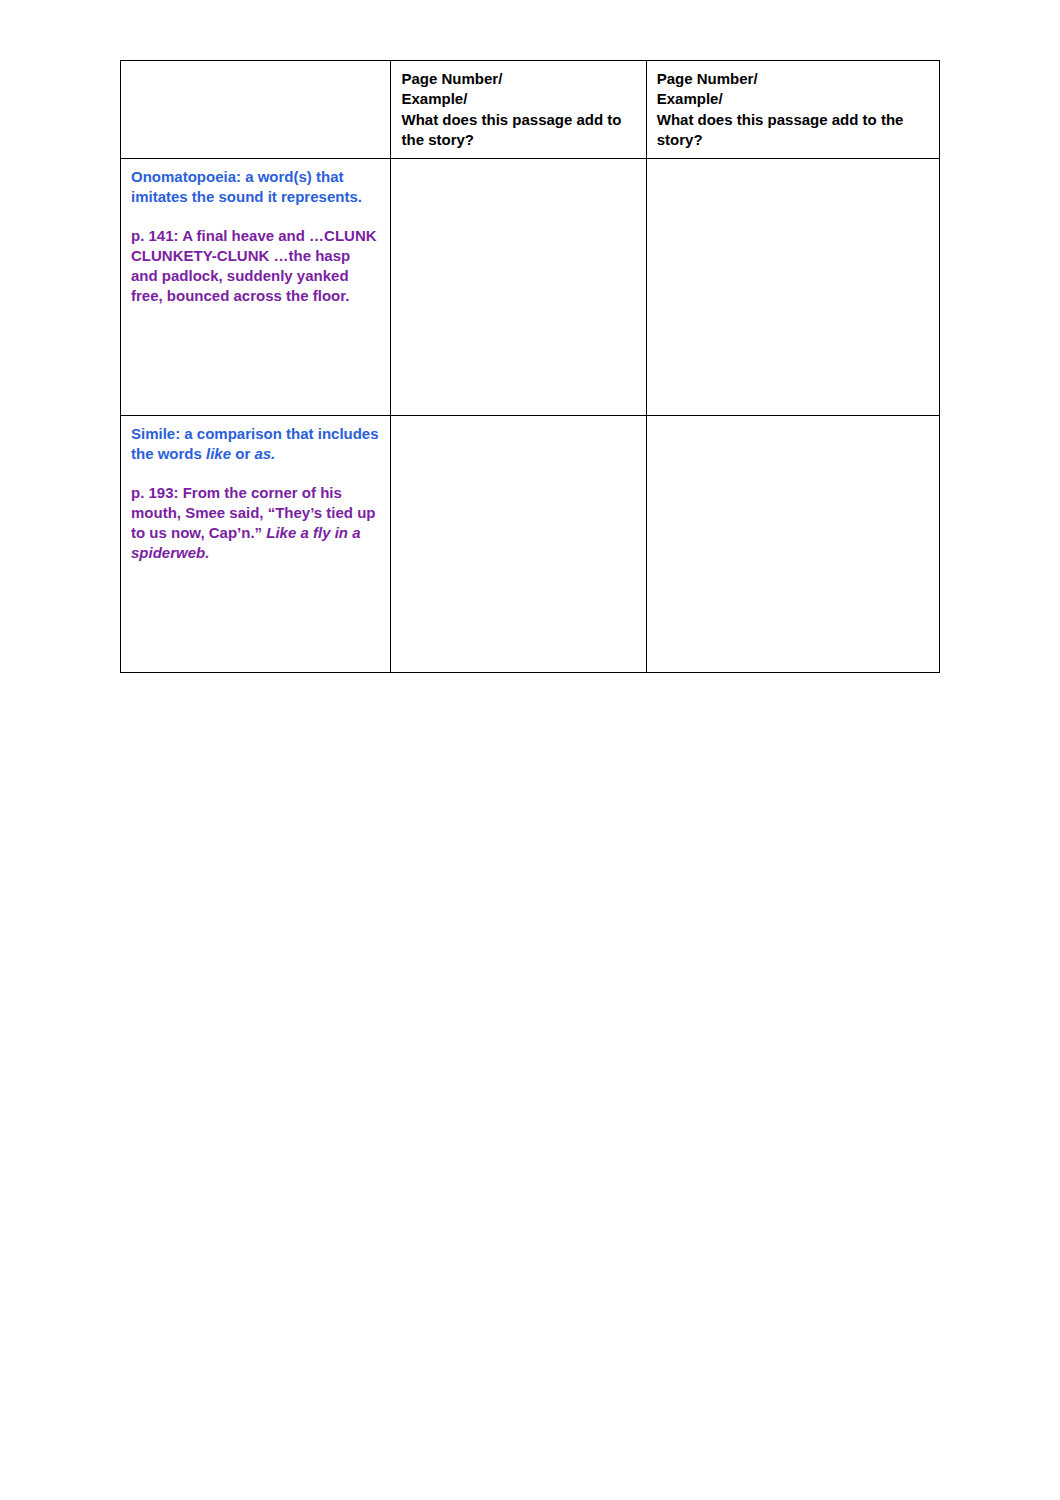| | Page Number/ Example/ What does this passage add to the story? | Page Number/ Example/ What does this passage add to the story? |
| --- | --- | --- |
| Onomatopoeia: a word(s) that imitates the sound it represents. p. 141: A final heave and …CLUNK CLUNKETY-CLUNK …the hasp and padlock, suddenly yanked free, bounced across the floor. | | |
| Simile: a comparison that includes the words like or as. p. 193: From the corner of his mouth, Smee said, “They’s tied up to us now, Cap’n.” Like a fly in a spiderweb. | | |